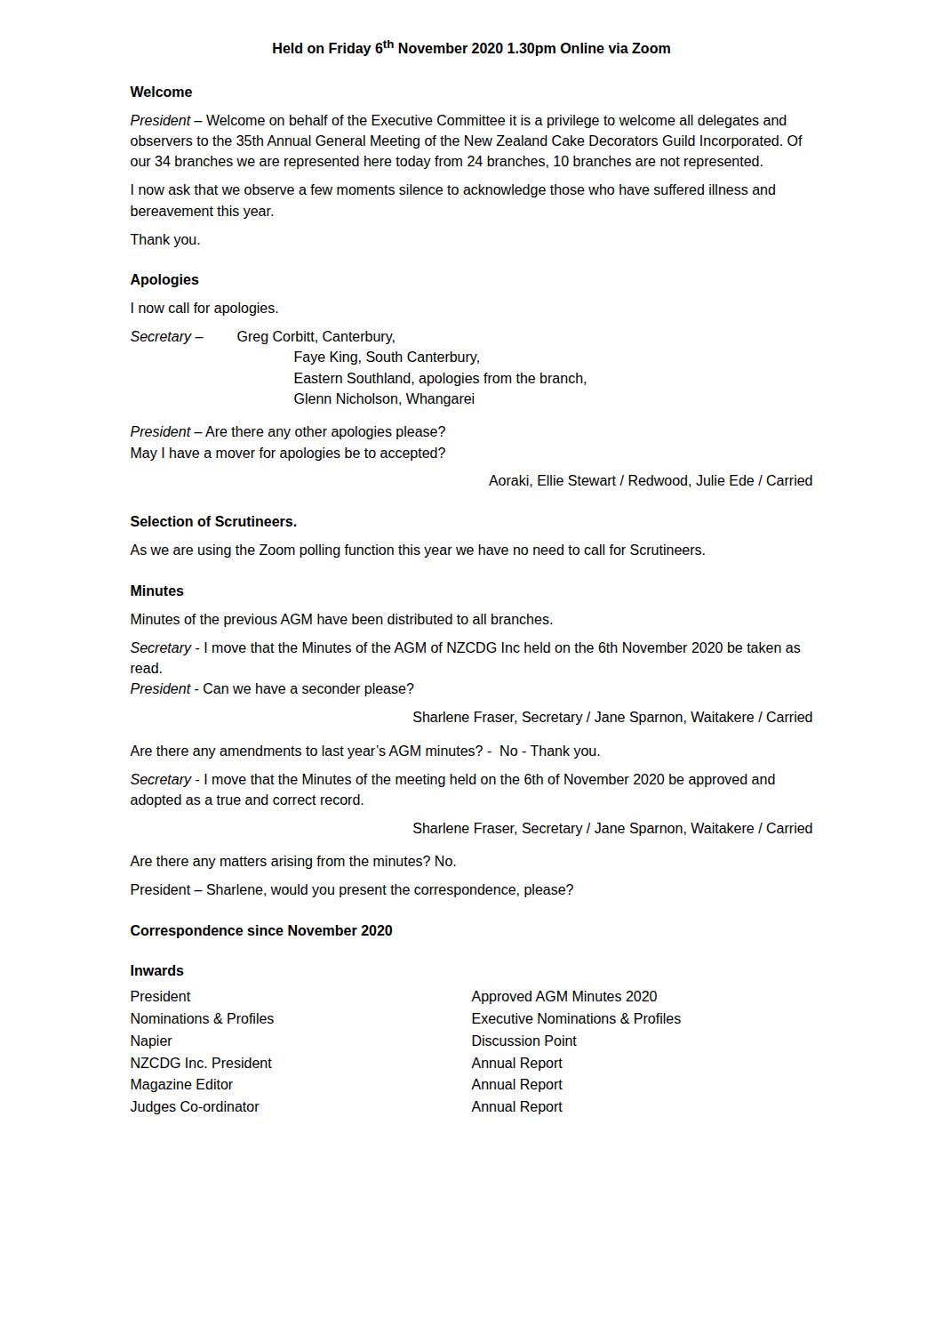Held on Friday 6th November 2020 1.30pm Online via Zoom
Welcome
President – Welcome on behalf of the Executive Committee it is a privilege to welcome all delegates and observers to the 35th Annual General Meeting of the New Zealand Cake Decorators Guild Incorporated. Of our 34 branches we are represented here today from 24 branches, 10 branches are not represented.
I now ask that we observe a few moments silence to acknowledge those who have suffered illness and bereavement this year.
Thank you.
Apologies
I now call for apologies.
Secretary –Greg Corbitt, Canterbury,
Faye King, South Canterbury,
Eastern Southland, apologies from the branch,
Glenn Nicholson, Whangarei
President – Are there any other apologies please?
May I have a mover for apologies be to accepted?
Aoraki, Ellie Stewart / Redwood, Julie Ede / Carried
Selection of Scrutineers.
As we are using the Zoom polling function this year we have no need to call for Scrutineers.
Minutes
Minutes of the previous AGM have been distributed to all branches.
Secretary - I move that the Minutes of the AGM of NZCDG Inc held on the 6th November 2020 be taken as read.
President - Can we have a seconder please?
Sharlene Fraser, Secretary / Jane Sparnon, Waitakere / Carried
Are there any amendments to last year’s AGM minutes? - No - Thank you.
Secretary - I move that the Minutes of the meeting held on the 6th of November 2020 be approved and adopted as a true and correct record.
Sharlene Fraser, Secretary / Jane Sparnon, Waitakere / Carried
Are there any matters arising from the minutes? No.
President – Sharlene, would you present the correspondence, please?
Correspondence since November 2020
Inwards
| President | Approved AGM Minutes 2020 |
| Nominations & Profiles | Executive Nominations & Profiles |
| Napier | Discussion Point |
| NZCDG Inc. President | Annual Report |
| Magazine Editor | Annual Report |
| Judges Co-ordinator | Annual Report |